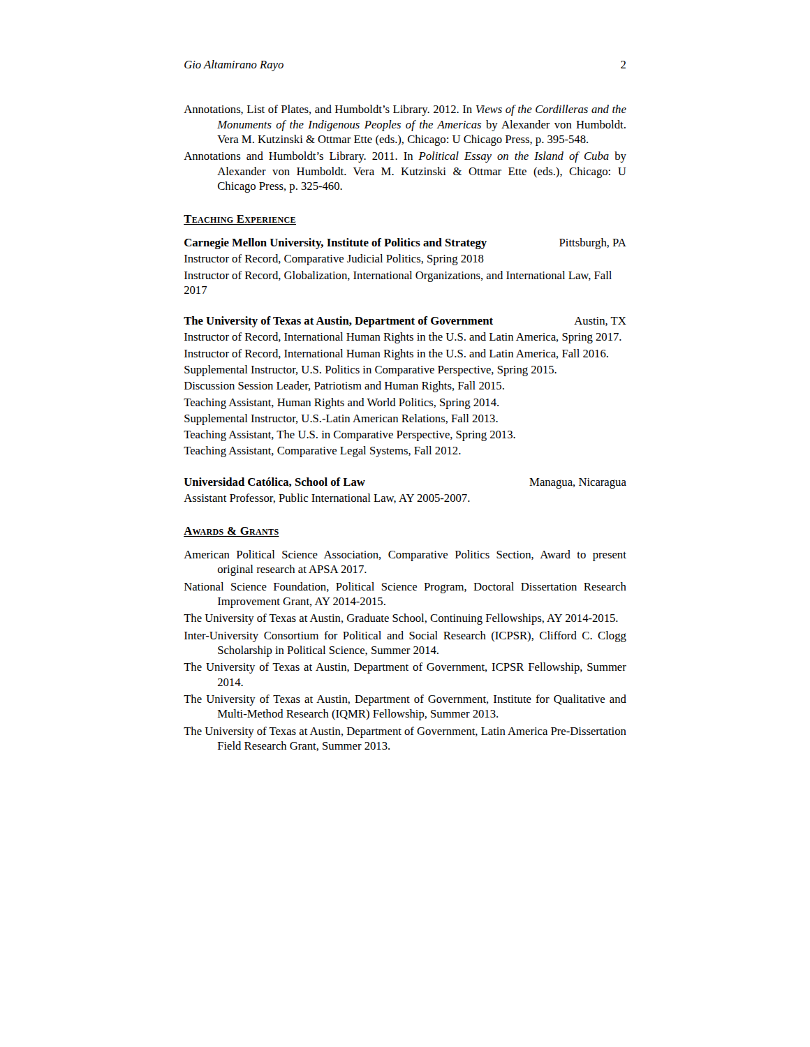Gio Altamirano Rayo
2
Annotations, List of Plates, and Humboldt’s Library. 2012. In Views of the Cordilleras and the Monuments of the Indigenous Peoples of the Americas by Alexander von Humboldt. Vera M. Kutzinski & Ottmar Ette (eds.), Chicago: U Chicago Press, p. 395-548.
Annotations and Humboldt’s Library. 2011. In Political Essay on the Island of Cuba by Alexander von Humboldt. Vera M. Kutzinski & Ottmar Ette (eds.), Chicago: U Chicago Press, p. 325-460.
Teaching Experience
Carnegie Mellon University, Institute of Politics and Strategy Pittsburgh, PA
Instructor of Record, Comparative Judicial Politics, Spring 2018
Instructor of Record, Globalization, International Organizations, and International Law, Fall 2017
The University of Texas at Austin, Department of Government Austin, TX
Instructor of Record, International Human Rights in the U.S. and Latin America, Spring 2017.
Instructor of Record, International Human Rights in the U.S. and Latin America, Fall 2016.
Supplemental Instructor, U.S. Politics in Comparative Perspective, Spring 2015.
Discussion Session Leader, Patriotism and Human Rights, Fall 2015.
Teaching Assistant, Human Rights and World Politics, Spring 2014.
Supplemental Instructor, U.S.-Latin American Relations, Fall 2013.
Teaching Assistant, The U.S. in Comparative Perspective, Spring 2013.
Teaching Assistant, Comparative Legal Systems, Fall 2012.
Universidad Católica, School of Law Managua, Nicaragua
Assistant Professor, Public International Law, AY 2005-2007.
Awards & Grants
American Political Science Association, Comparative Politics Section, Award to present original research at APSA 2017.
National Science Foundation, Political Science Program, Doctoral Dissertation Research Improvement Grant, AY 2014-2015.
The University of Texas at Austin, Graduate School, Continuing Fellowships, AY 2014-2015.
Inter-University Consortium for Political and Social Research (ICPSR), Clifford C. Clogg Scholarship in Political Science, Summer 2014.
The University of Texas at Austin, Department of Government, ICPSR Fellowship, Summer 2014.
The University of Texas at Austin, Department of Government, Institute for Qualitative and Multi-Method Research (IQMR) Fellowship, Summer 2013.
The University of Texas at Austin, Department of Government, Latin America Pre-Dissertation Field Research Grant, Summer 2013.